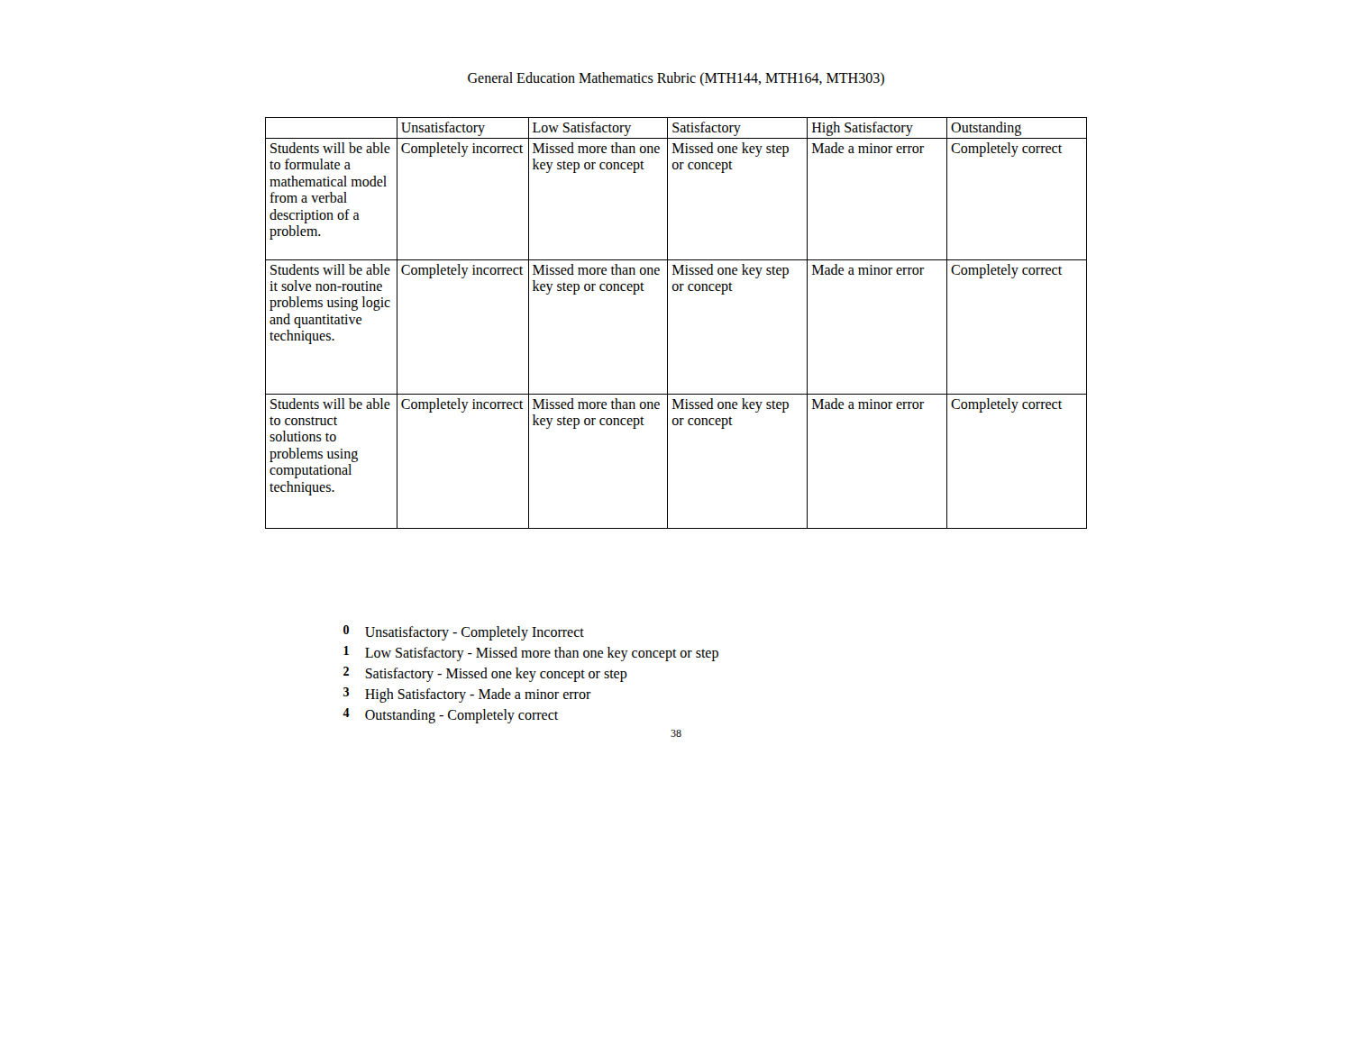General Education Mathematics Rubric (MTH144, MTH164, MTH303)
| | Unsatisfactory | Low Satisfactory | Satisfactory | High Satisfactory | Outstanding |
| Students will be able to formulate a mathematical model from a verbal description of a problem. | Completely incorrect | Missed more than one key step or concept | Missed one key step or concept | Made a minor error | Completely correct |
| Students will be able it solve non-routine problems using logic and quantitative techniques. | Completely incorrect | Missed more than one key step or concept | Missed one key step or concept | Made a minor error | Completely correct |
| Students will be able to construct solutions to problems using computational techniques. | Completely incorrect | Missed more than one key step or concept | Missed one key step or concept | Made a minor error | Completely correct |
| 0 | Unsatisfactory - Completely Incorrect |
| 1 | Low Satisfactory - Missed more than one key concept or step |
| 2 | Satisfactory - Missed one key concept or step |
| 3 | High Satisfactory - Made a minor error |
| 4 | Outstanding - Completely correct |
38